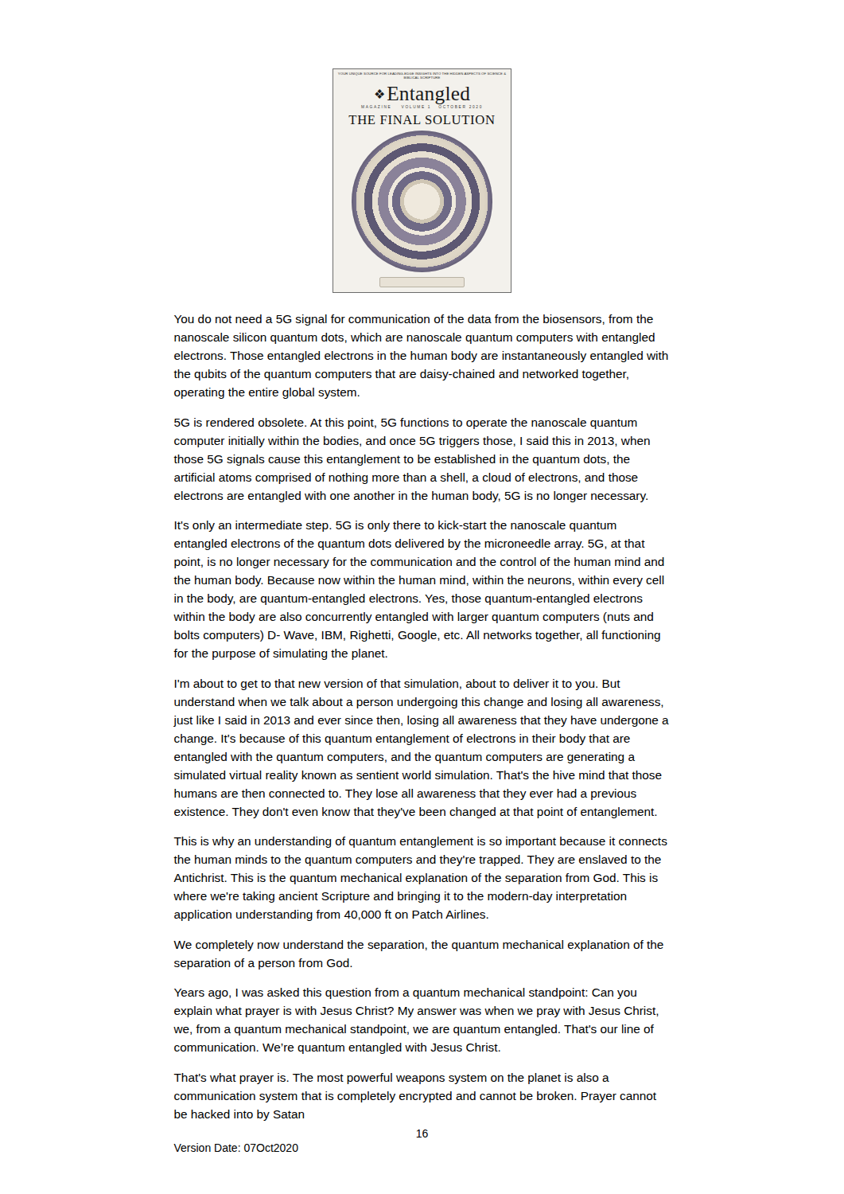Your Unique Source For Leading-Edge Insights Into The Hidden Aspects Of Science & Biblical Scripture
❖Entangled
Magazine Volume 1 October 2020
The Final Solution
You do not need a 5G signal for communication of the data from the biosensors, from the nanoscale silicon quantum dots, which are nanoscale quantum computers with entangled electrons. Those entangled electrons in the human body are instantaneously entangled with the qubits of the quantum computers that are daisy-chained and networked together, operating the entire global system.
5G is rendered obsolete. At this point, 5G functions to operate the nanoscale quantum computer initially within the bodies, and once 5G triggers those, I said this in 2013, when those 5G signals cause this entanglement to be established in the quantum dots, the artificial atoms comprised of nothing more than a shell, a cloud of electrons, and those electrons are entangled with one another in the human body, 5G is no longer necessary.
It's only an intermediate step. 5G is only there to kick-start the nanoscale quantum entangled electrons of the quantum dots delivered by the microneedle array. 5G, at that point, is no longer necessary for the communication and the control of the human mind and the human body. Because now within the human mind, within the neurons, within every cell in the body, are quantum-entangled electrons. Yes, those quantum-entangled electrons within the body are also concurrently entangled with larger quantum computers (nuts and bolts computers) D- Wave, IBM, Righetti, Google, etc. All networks together, all functioning for the purpose of simulating the planet.
I'm about to get to that new version of that simulation, about to deliver it to you. But understand when we talk about a person undergoing this change and losing all awareness, just like I said in 2013 and ever since then, losing all awareness that they have undergone a change. It's because of this quantum entanglement of electrons in their body that are entangled with the quantum computers, and the quantum computers are generating a simulated virtual reality known as sentient world simulation. That's the hive mind that those humans are then connected to. They lose all awareness that they ever had a previous existence. They don't even know that they've been changed at that point of entanglement.
This is why an understanding of quantum entanglement is so important because it connects the human minds to the quantum computers and they're trapped. They are enslaved to the Antichrist. This is the quantum mechanical explanation of the separation from God. This is where we're taking ancient Scripture and bringing it to the modern-day interpretation application understanding from 40,000 ft on Patch Airlines.
We completely now understand the separation, the quantum mechanical explanation of the separation of a person from God.
Years ago, I was asked this question from a quantum mechanical standpoint: Can you explain what prayer is with Jesus Christ? My answer was when we pray with Jesus Christ, we, from a quantum mechanical standpoint, we are quantum entangled. That's our line of communication. We’re quantum entangled with Jesus Christ.
That's what prayer is. The most powerful weapons system on the planet is also a communication system that is completely encrypted and cannot be broken. Prayer cannot be hacked into by Satan
16
Version Date: 07Oct2020